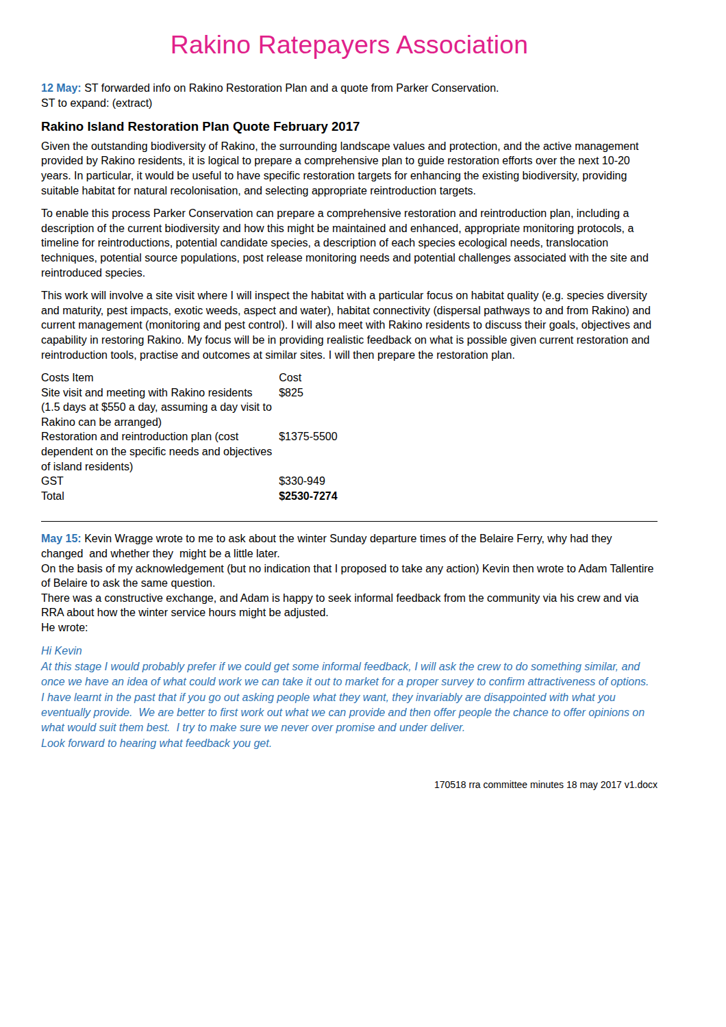Rakino Ratepayers Association
12 May: ST forwarded info on Rakino Restoration Plan and a quote from Parker Conservation.
ST to expand: (extract)
Rakino Island Restoration Plan Quote February 2017
Given the outstanding biodiversity of Rakino, the surrounding landscape values and protection, and the active management provided by Rakino residents, it is logical to prepare a comprehensive plan to guide restoration efforts over the next 10-20 years. In particular, it would be useful to have specific restoration targets for enhancing the existing biodiversity, providing suitable habitat for natural recolonisation, and selecting appropriate reintroduction targets.
To enable this process Parker Conservation can prepare a comprehensive restoration and reintroduction plan, including a description of the current biodiversity and how this might be maintained and enhanced, appropriate monitoring protocols, a timeline for reintroductions, potential candidate species, a description of each species ecological needs, translocation techniques, potential source populations, post release monitoring needs and potential challenges associated with the site and reintroduced species.
This work will involve a site visit where I will inspect the habitat with a particular focus on habitat quality (e.g. species diversity and maturity, pest impacts, exotic weeds, aspect and water), habitat connectivity (dispersal pathways to and from Rakino) and current management (monitoring and pest control). I will also meet with Rakino residents to discuss their goals, objectives and capability in restoring Rakino. My focus will be in providing realistic feedback on what is possible given current restoration and reintroduction tools, practise and outcomes at similar sites. I will then prepare the restoration plan.
| Costs Item | Cost |
| Site visit and meeting with Rakino residents (1.5 days at $550 a day, assuming a day visit to Rakino can be arranged) | $825 |
| Restoration and reintroduction plan (cost dependent on the specific needs and objectives of island residents) | $1375-5500 |
| GST | $330-949 |
| Total | $2530-7274 |
May 15: Kevin Wragge wrote to me to ask about the winter Sunday departure times of the Belaire Ferry, why had they changed and whether they might be a little later.
On the basis of my acknowledgement (but no indication that I proposed to take any action) Kevin then wrote to Adam Tallentire of Belaire to ask the same question.
There was a constructive exchange, and Adam is happy to seek informal feedback from the community via his crew and via RRA about how the winter service hours might be adjusted.
He wrote:
Hi Kevin
At this stage I would probably prefer if we could get some informal feedback, I will ask the crew to do something similar, and once we have an idea of what could work we can take it out to market for a proper survey to confirm attractiveness of options.
I have learnt in the past that if you go out asking people what they want, they invariably are disappointed with what you eventually provide. We are better to first work out what we can provide and then offer people the chance to offer opinions on what would suit them best. I try to make sure we never over promise and under deliver.
Look forward to hearing what feedback you get.
170518 rra committee minutes 18 may 2017 v1.docx